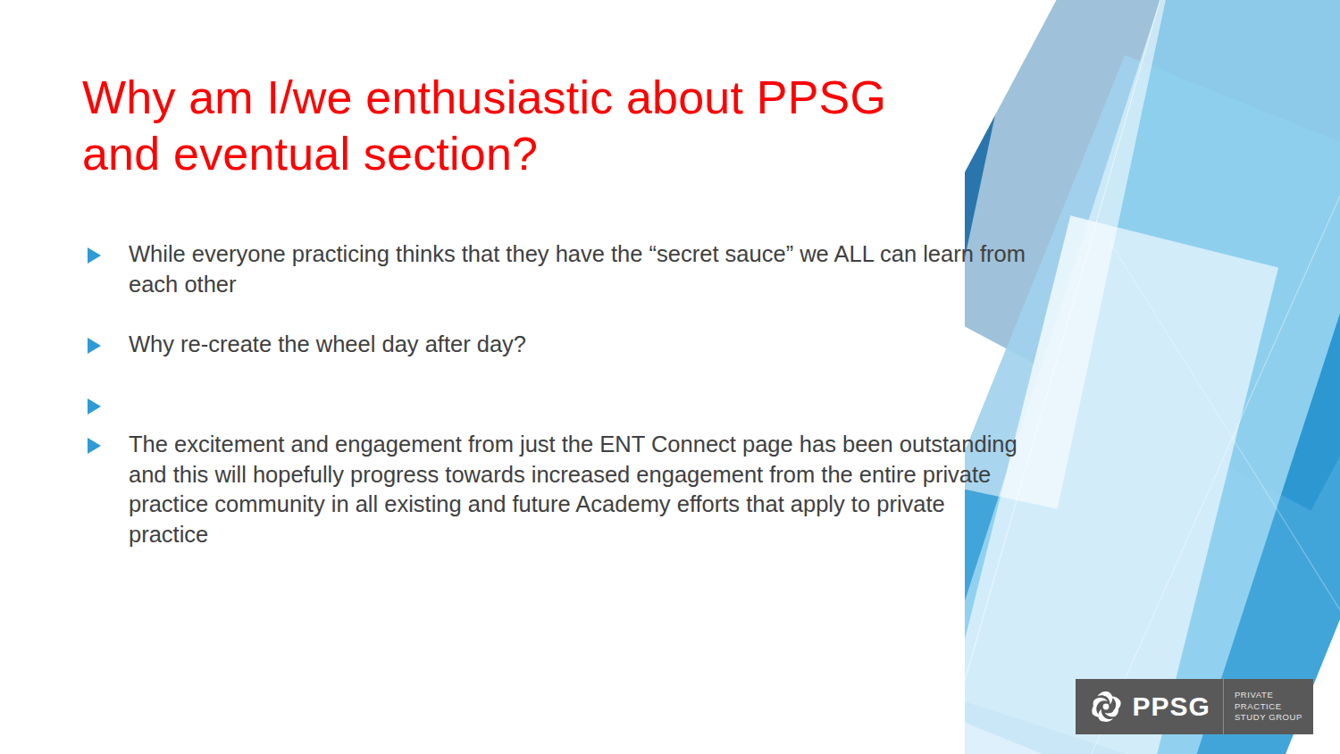Why am I/we enthusiastic about PPSG and eventual section?
While everyone practicing thinks that they have the “secret sauce” we ALL can learn from each other
Why re-create the wheel day after day?
The excitement and engagement from just the ENT Connect page has been outstanding and this will hopefully progress towards increased engagement from the entire private practice community in all existing and future Academy efforts that apply to private practice
PPSG
Private Practice Study Group